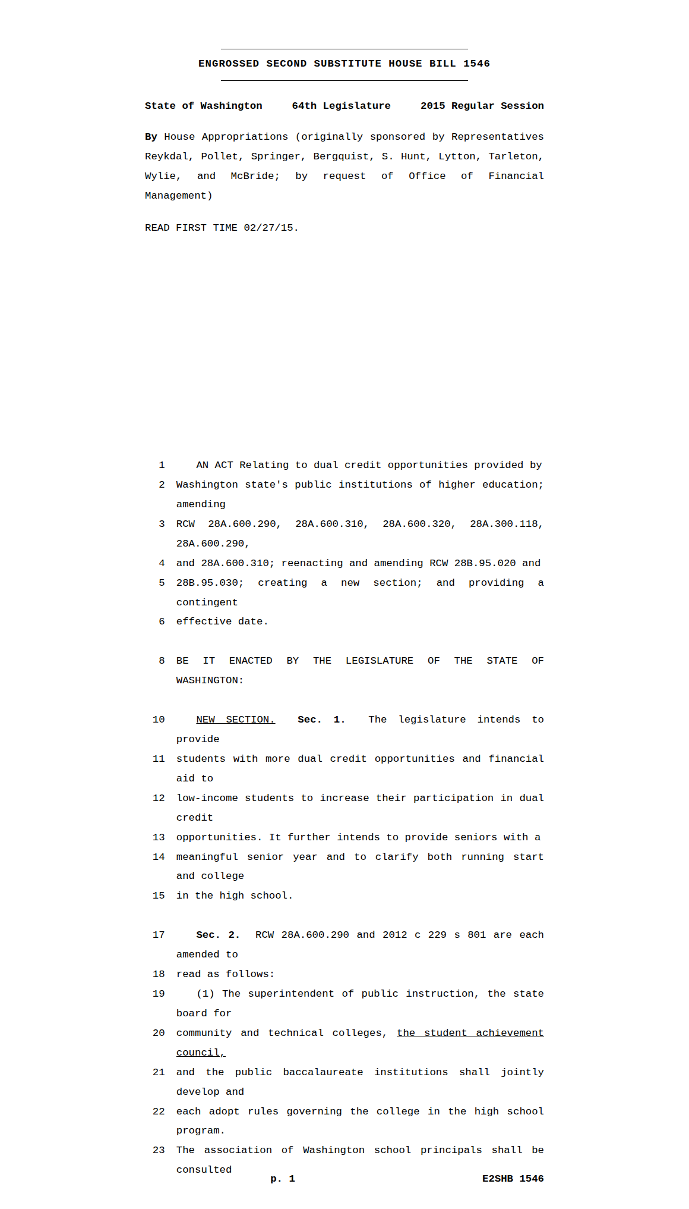ENGROSSED SECOND SUBSTITUTE HOUSE BILL 1546
State of Washington 64th Legislature 2015 Regular Session
By House Appropriations (originally sponsored by Representatives Reykdal, Pollet, Springer, Bergquist, S. Hunt, Lytton, Tarleton, Wylie, and McBride; by request of Office of Financial Management)
READ FIRST TIME 02/27/15.
AN ACT Relating to dual credit opportunities provided by
Washington state's public institutions of higher education; amending
RCW 28A.600.290, 28A.600.310, 28A.600.320, 28A.300.118, 28A.600.290,
and 28A.600.310; reenacting and amending RCW 28B.95.020 and
28B.95.030; creating a new section; and providing a contingent
effective date.
BE IT ENACTED BY THE LEGISLATURE OF THE STATE OF WASHINGTON:
NEW SECTION. Sec. 1. The legislature intends to provide
students with more dual credit opportunities and financial aid to
low-income students to increase their participation in dual credit
opportunities. It further intends to provide seniors with a
meaningful senior year and to clarify both running start and college
in the high school.
Sec. 2. RCW 28A.600.290 and 2012 c 229 s 801 are each amended to
read as follows:
(1) The superintendent of public instruction, the state board for
community and technical colleges, the student achievement council,
and the public baccalaureate institutions shall jointly develop and
each adopt rules governing the college in the high school program.
The association of Washington school principals shall be consulted
p. 1 E2SHB 1546